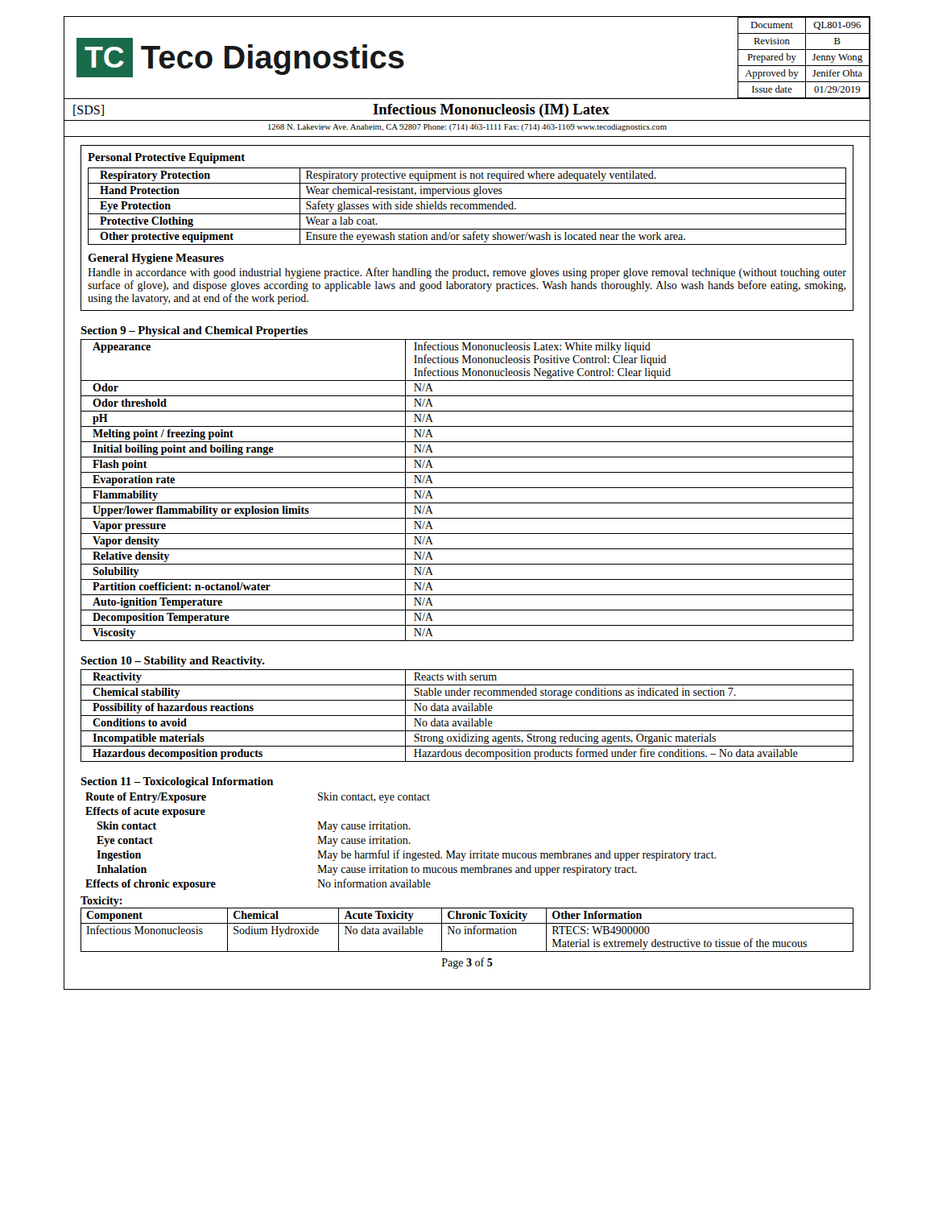TC Teco Diagnostics
| Document | QL801-096 |
| Revision | B |
| Prepared by | Jenny Wong |
| Approved by | Jenifer Ohta |
| Issue date | 01/29/2019 |
[SDS] Infectious Mononucleosis (IM) Latex
1268 N. Lakeview Ave. Anaheim, CA 92807 Phone: (714) 463-1111 Fax: (714) 463-1169 www.tecodiagnostics.com
Personal Protective Equipment
| Respiratory Protection | Respiratory protective equipment is not required where adequately ventilated. |
| Hand Protection | Wear chemical-resistant, impervious gloves |
| Eye Protection | Safety glasses with side shields recommended. |
| Protective Clothing | Wear a lab coat. |
| Other protective equipment | Ensure the eyewash station and/or safety shower/wash is located near the work area. |
General Hygiene Measures
Handle in accordance with good industrial hygiene practice. After handling the product, remove gloves using proper glove removal technique (without touching outer surface of glove), and dispose gloves according to applicable laws and good laboratory practices. Wash hands thoroughly. Also wash hands before eating, smoking, using the lavatory, and at end of the work period.
Section 9 – Physical and Chemical Properties
| Appearance | Infectious Mononucleosis Latex: White milky liquid Infectious Mononucleosis Positive Control: Clear liquid Infectious Mononucleosis Negative Control: Clear liquid |
| Odor | N/A |
| Odor threshold | N/A |
| pH | N/A |
| Melting point / freezing point | N/A |
| Initial boiling point and boiling range | N/A |
| Flash point | N/A |
| Evaporation rate | N/A |
| Flammability | N/A |
| Upper/lower flammability or explosion limits | N/A |
| Vapor pressure | N/A |
| Vapor density | N/A |
| Relative density | N/A |
| Solubility | N/A |
| Partition coefficient: n-octanol/water | N/A |
| Auto-ignition Temperature | N/A |
| Decomposition Temperature | N/A |
| Viscosity | N/A |
Section 10 – Stability and Reactivity.
| Reactivity | Reacts with serum |
| Chemical stability | Stable under recommended storage conditions as indicated in section 7. |
| Possibility of hazardous reactions | No data available |
| Conditions to avoid | No data available |
| Incompatible materials | Strong oxidizing agents, Strong reducing agents, Organic materials |
| Hazardous decomposition products | Hazardous decomposition products formed under fire conditions. – No data available |
Section 11 – Toxicological Information
| Route of Entry/Exposure | Skin contact, eye contact |
| Effects of acute exposure | |
| Skin contact | May cause irritation. |
| Eye contact | May cause irritation. |
| Ingestion | May be harmful if ingested. May irritate mucous membranes and upper respiratory tract. |
| Inhalation | May cause irritation to mucous membranes and upper respiratory tract. |
| Effects of chronic exposure | No information available |
Toxicity:
| Component | Chemical | Acute Toxicity | Chronic Toxicity | Other Information |
| --- | --- | --- | --- | --- |
| Infectious Mononucleosis | Sodium Hydroxide | No data available | No information | RTECS: WB4900000 Material is extremely destructive to tissue of the mucous |
Page 3 of 5